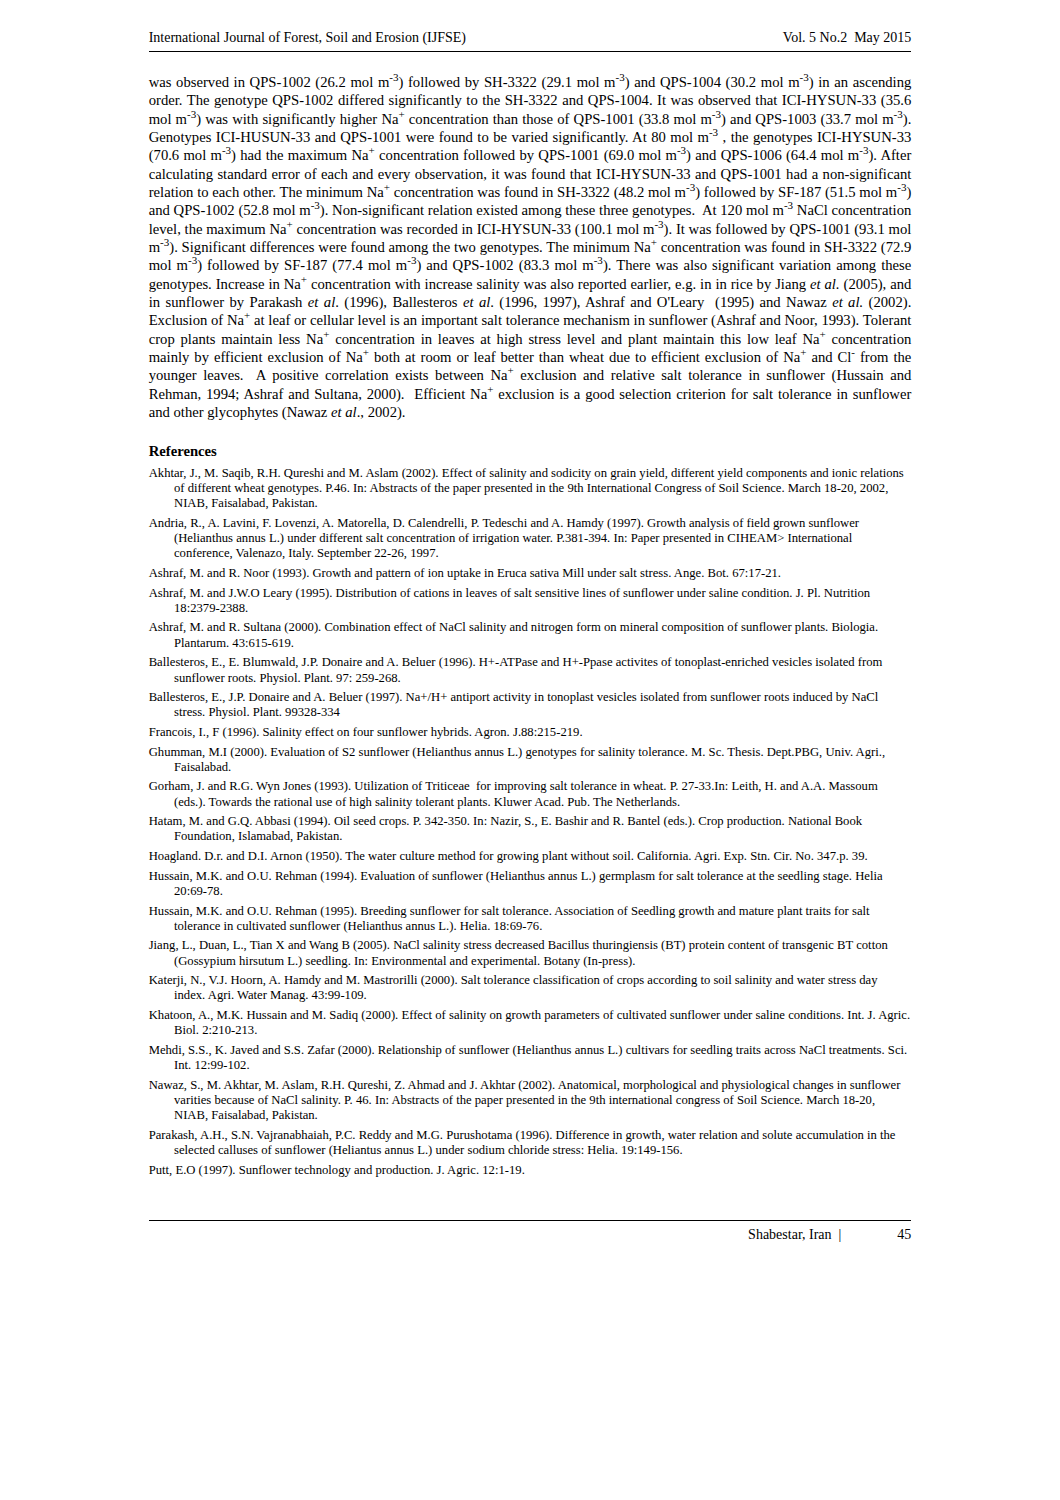International Journal of Forest, Soil and Erosion (IJFSE) Vol. 5 No.2 May 2015
was observed in QPS-1002 (26.2 mol m-3) followed by SH-3322 (29.1 mol m-3) and QPS-1004 (30.2 mol m-3) in an ascending order. The genotype QPS-1002 differed significantly to the SH-3322 and QPS-1004. It was observed that ICI-HYSUN-33 (35.6 mol m-3) was with significantly higher Na+ concentration than those of QPS-1001 (33.8 mol m-3) and QPS-1003 (33.7 mol m-3). Genotypes ICI-HUSUN-33 and QPS-1001 were found to be varied significantly. At 80 mol m-3 , the genotypes ICI-HYSUN-33 (70.6 mol m-3) had the maximum Na+ concentration followed by QPS-1001 (69.0 mol m-3) and QPS-1006 (64.4 mol m-3). After calculating standard error of each and every observation, it was found that ICI-HYSUN-33 and QPS-1001 had a non-significant relation to each other. The minimum Na+ concentration was found in SH-3322 (48.2 mol m-3) followed by SF-187 (51.5 mol m-3) and QPS-1002 (52.8 mol m-3). Non-significant relation existed among these three genotypes. At 120 mol m-3 NaCl concentration level, the maximum Na+ concentration was recorded in ICI-HYSUN-33 (100.1 mol m-3). It was followed by QPS-1001 (93.1 mol m-3). Significant differences were found among the two genotypes. The minimum Na+ concentration was found in SH-3322 (72.9 mol m-3) followed by SF-187 (77.4 mol m-3) and QPS-1002 (83.3 mol m-3). There was also significant variation among these genotypes. Increase in Na+ concentration with increase salinity was also reported earlier, e.g. in in rice by Jiang et al. (2005), and in sunflower by Parakash et al. (1996), Ballesteros et al. (1996, 1997), Ashraf and O'Leary (1995) and Nawaz et al. (2002). Exclusion of Na+ at leaf or cellular level is an important salt tolerance mechanism in sunflower (Ashraf and Noor, 1993). Tolerant crop plants maintain less Na+ concentration in leaves at high stress level and plant maintain this low leaf Na+ concentration mainly by efficient exclusion of Na+ both at room or leaf better than wheat due to efficient exclusion of Na+ and Cl- from the younger leaves. A positive correlation exists between Na+ exclusion and relative salt tolerance in sunflower (Hussain and Rehman, 1994; Ashraf and Sultana, 2000). Efficient Na+ exclusion is a good selection criterion for salt tolerance in sunflower and other glycophytes (Nawaz et al., 2002).
References
Akhtar, J., M. Saqib, R.H. Qureshi and M. Aslam (2002). Effect of salinity and sodicity on grain yield, different yield components and ionic relations of different wheat genotypes. P.46. In: Abstracts of the paper presented in the 9th International Congress of Soil Science. March 18-20, 2002, NIAB, Faisalabad, Pakistan.
Andria, R., A. Lavini, F. Lovenzi, A. Matorella, D. Calendrelli, P. Tedeschi and A. Hamdy (1997). Growth analysis of field grown sunflower (Helianthus annus L.) under different salt concentration of irrigation water. P.381-394. In: Paper presented in CIHEAM> International conference, Valenazo, Italy. September 22-26, 1997.
Ashraf, M. and R. Noor (1993). Growth and pattern of ion uptake in Eruca sativa Mill under salt stress. Ange. Bot. 67:17-21.
Ashraf, M. and J.W.O Leary (1995). Distribution of cations in leaves of salt sensitive lines of sunflower under saline condition. J. Pl. Nutrition 18:2379-2388.
Ashraf, M. and R. Sultana (2000). Combination effect of NaCl salinity and nitrogen form on mineral composition of sunflower plants. Biologia. Plantarum. 43:615-619.
Ballesteros, E., E. Blumwald, J.P. Donaire and A. Beluer (1996). H+-ATPase and H+-Ppase activites of tonoplast-enriched vesicles isolated from sunflower roots. Physiol. Plant. 97: 259-268.
Ballesteros, E., J.P. Donaire and A. Beluer (1997). Na+/H+ antiport activity in tonoplast vesicles isolated from sunflower roots induced by NaCl stress. Physiol. Plant. 99328-334
Francois, I., F (1996). Salinity effect on four sunflower hybrids. Agron. J.88:215-219.
Ghumman, M.I (2000). Evaluation of S2 sunflower (Helianthus annus L.) genotypes for salinity tolerance. M. Sc. Thesis. Dept.PBG, Univ. Agri., Faisalabad.
Gorham, J. and R.G. Wyn Jones (1993). Utilization of Triticeae for improving salt tolerance in wheat. P. 27-33.In: Leith, H. and A.A. Massoum (eds.). Towards the rational use of high salinity tolerant plants. Kluwer Acad. Pub. The Netherlands.
Hatam, M. and G.Q. Abbasi (1994). Oil seed crops. P. 342-350. In: Nazir, S., E. Bashir and R. Bantel (eds.). Crop production. National Book Foundation, Islamabad, Pakistan.
Hoagland. D.r. and D.I. Arnon (1950). The water culture method for growing plant without soil. California. Agri. Exp. Stn. Cir. No. 347.p. 39.
Hussain, M.K. and O.U. Rehman (1994). Evaluation of sunflower (Helianthus annus L.) germplasm for salt tolerance at the seedling stage. Helia 20:69-78.
Hussain, M.K. and O.U. Rehman (1995). Breeding sunflower for salt tolerance. Association of Seedling growth and mature plant traits for salt tolerance in cultivated sunflower (Helianthus annus L.). Helia. 18:69-76.
Jiang, L., Duan, L., Tian X and Wang B (2005). NaCl salinity stress decreased Bacillus thuringiensis (BT) protein content of transgenic BT cotton (Gossypium hirsutum L.) seedling. In: Environmental and experimental. Botany (In-press).
Katerji, N., V.J. Hoorn, A. Hamdy and M. Mastrorilli (2000). Salt tolerance classification of crops according to soil salinity and water stress day index. Agri. Water Manag. 43:99-109.
Khatoon, A., M.K. Hussain and M. Sadiq (2000). Effect of salinity on growth parameters of cultivated sunflower under saline conditions. Int. J. Agric. Biol. 2:210-213.
Mehdi, S.S., K. Javed and S.S. Zafar (2000). Relationship of sunflower (Helianthus annus L.) cultivars for seedling traits across NaCl treatments. Sci. Int. 12:99-102.
Nawaz, S., M. Akhtar, M. Aslam, R.H. Qureshi, Z. Ahmad and J. Akhtar (2002). Anatomical, morphological and physiological changes in sunflower varities because of NaCl salinity. P. 46. In: Abstracts of the paper presented in the 9th international congress of Soil Science. March 18-20, NIAB, Faisalabad, Pakistan.
Parakash, A.H., S.N. Vajranabhaiah, P.C. Reddy and M.G. Purushotama (1996). Difference in growth, water relation and solute accumulation in the selected calluses of sunflower (Heliantus annus L.) under sodium chloride stress: Helia. 19:149-156.
Putt, E.O (1997). Sunflower technology and production. J. Agric. 12:1-19.
Shabestar, Iran | 45